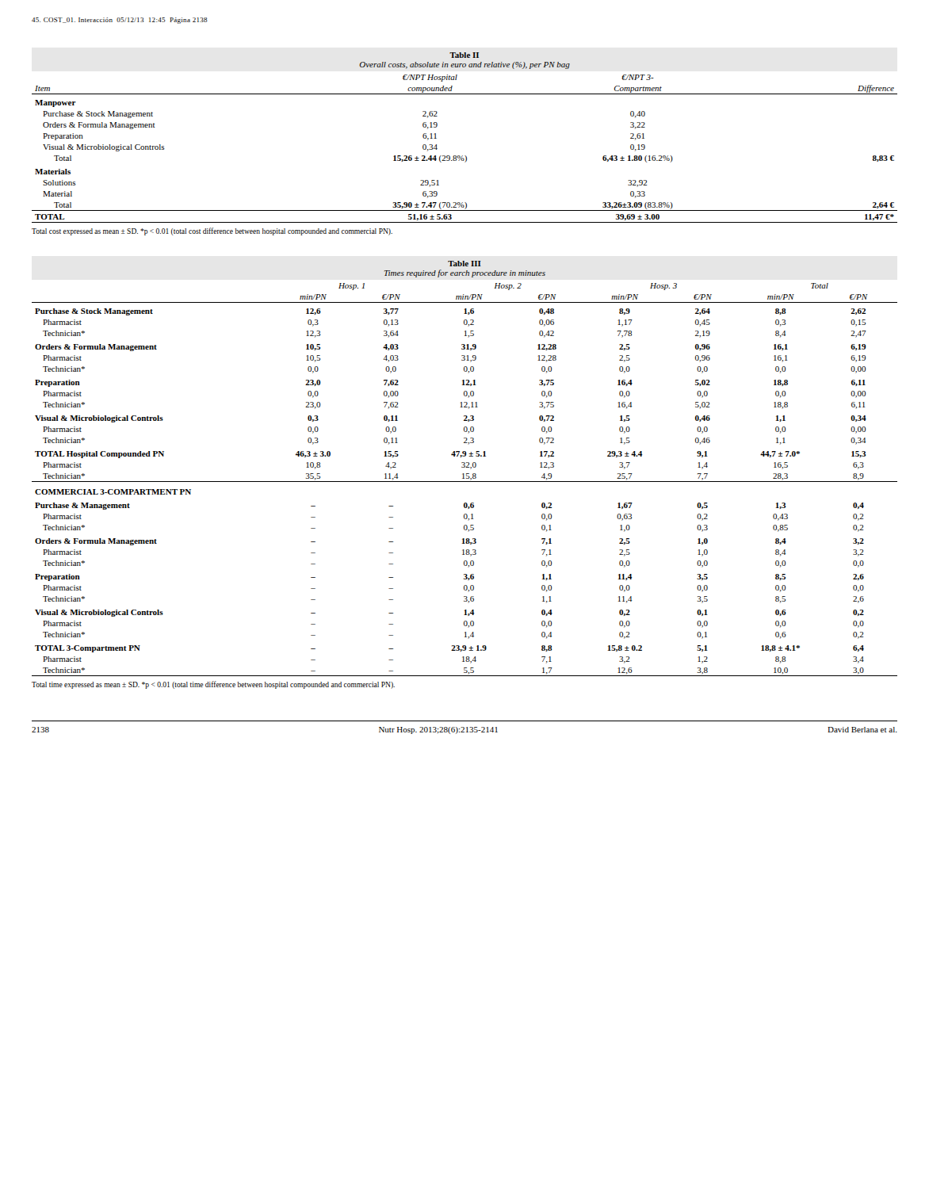45. COST_01. Interacción 05/12/13 12:45 Página 2138
Table II Overall costs, absolute in euro and relative (%), per PN bag
| | €/NPT Hospital | €/NPT 3- | |
| Item | compounded | Compartment | Difference |
| Manpower | | | |
| Purchase & Stock Management | 2,62 | 0,40 | |
| Orders & Formula Management | 6,19 | 3,22 | |
| Preparation | 6,11 | 2,61 | |
| Visual & Microbiological Controls | 0,34 | 0,19 | |
| Total | 15,26 ± 2.44 (29.8%) | 6,43 ± 1.80 (16.2%) | 8,83 € |
| Materials | | | |
| Solutions | 29,51 | 32,92 | |
| Material | 6,39 | 0,33 | |
| Total | 35,90 ± 7.47 (70.2%) | 33,26±3.09 (83.8%) | 2,64 € |
| TOTAL | 51,16 ± 5.63 | 39,69 ± 3.00 | 11,47 €* |
Total cost expressed as mean ± SD. *p < 0.01 (total cost difference between hospital compounded and commercial PN).
Table III Times required for earch procedure in minutes
| | Hosp. 1 | Hosp. 2 | Hosp. 3 | Total |
| --- | --- | --- | --- | --- |
| | min/PN | €/PN | min/PN | €/PN | min/PN | €/PN | min/PN | €/PN |
| Purchase & Stock Management | 12,6 | 3,77 | 1,6 | 0,48 | 8,9 | 2,64 | 8,8 | 2,62 |
| Pharmacist | 0,3 | 0,13 | 0,2 | 0,06 | 1,17 | 0,45 | 0,3 | 0,15 |
| Technician* | 12,3 | 3,64 | 1,5 | 0,42 | 7,78 | 2,19 | 8,4 | 2,47 |
| Orders & Formula Management | 10,5 | 4,03 | 31,9 | 12,28 | 2,5 | 0,96 | 16,1 | 6,19 |
| Pharmacist | 10,5 | 4,03 | 31,9 | 12,28 | 2,5 | 0,96 | 16,1 | 6,19 |
| Technician* | 0,0 | 0,0 | 0,0 | 0,0 | 0,0 | 0,0 | 0,0 | 0,00 |
| Preparation | 23,0 | 7,62 | 12,1 | 3,75 | 16,4 | 5,02 | 18,8 | 6,11 |
| Pharmacist | 0,0 | 0,00 | 0,0 | 0,0 | 0,0 | 0,0 | 0,0 | 0,00 |
| Technician* | 23,0 | 7,62 | 12,11 | 3,75 | 16,4 | 5,02 | 18,8 | 6,11 |
| Visual & Microbiological Controls | 0,3 | 0,11 | 2,3 | 0,72 | 1,5 | 0,46 | 1,1 | 0,34 |
| Pharmacist | 0,0 | 0,0 | 0,0 | 0,0 | 0,0 | 0,0 | 0,0 | 0,00 |
| Technician* | 0,3 | 0,11 | 2,3 | 0,72 | 1,5 | 0,46 | 1,1 | 0,34 |
| TOTAL Hospital Compounded PN | 46,3 ± 3.0 | 15,5 | 47,9 ± 5.1 | 17,2 | 29,3 ± 4.4 | 9,1 | 44,7 ± 7.0* | 15,3 |
| Pharmacist | 10,8 | 4,2 | 32,0 | 12,3 | 3,7 | 1,4 | 16,5 | 6,3 |
| Technician* | 35,5 | 11,4 | 15,8 | 4,9 | 25,7 | 7,7 | 28,3 | 8,9 |
| COMMERCIAL 3-COMPARTMENT PN |
| Purchase & Management | – | – | 0,6 | 0,2 | 1,67 | 0,5 | 1,3 | 0,4 |
| Pharmacist | – | – | 0,1 | 0,0 | 0,63 | 0,2 | 0,43 | 0,2 |
| Technician* | – | – | 0,5 | 0,1 | 1,0 | 0,3 | 0,85 | 0,2 |
| Orders & Formula Management | – | – | 18,3 | 7,1 | 2,5 | 1,0 | 8,4 | 3,2 |
| Pharmacist | – | – | 18,3 | 7,1 | 2,5 | 1,0 | 8,4 | 3,2 |
| Technician* | – | – | 0,0 | 0,0 | 0,0 | 0,0 | 0,0 | 0,0 |
| Preparation | – | – | 3,6 | 1,1 | 11,4 | 3,5 | 8,5 | 2,6 |
| Pharmacist | – | – | 0,0 | 0,0 | 0,0 | 0,0 | 0,0 | 0,0 |
| Technician* | – | – | 3,6 | 1,1 | 11,4 | 3,5 | 8,5 | 2,6 |
| Visual & Microbiological Controls | – | – | 1,4 | 0,4 | 0,2 | 0,1 | 0,6 | 0,2 |
| Pharmacist | – | – | 0,0 | 0,0 | 0,0 | 0,0 | 0,0 | 0,0 |
| Technician* | – | – | 1,4 | 0,4 | 0,2 | 0,1 | 0,6 | 0,2 |
| TOTAL 3-Compartment PN | – | – | 23,9 ± 1.9 | 8,8 | 15,8 ± 0.2 | 5,1 | 18,8 ± 4.1* | 6,4 |
| Pharmacist | – | – | 18,4 | 7,1 | 3,2 | 1,2 | 8,8 | 3,4 |
| Technician* | – | – | 5,5 | 1,7 | 12,6 | 3,8 | 10,0 | 3,0 |
Total time expressed as mean ± SD. *p < 0.01 (total time difference between hospital compounded and commercial PN).
2138
Nutr Hosp. 2013;28(6):2135-2141
David Berlana et al.